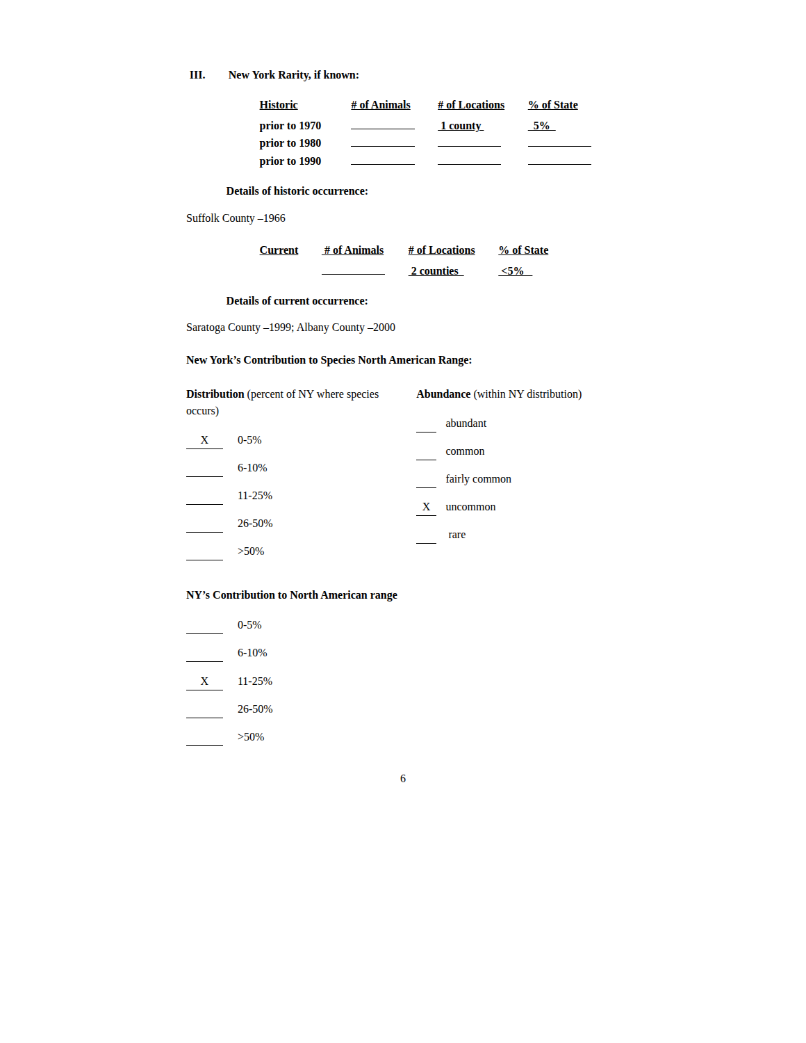III. New York Rarity, if known:
| Historic | # of Animals | # of Locations | % of State |
| --- | --- | --- | --- |
| prior to 1970 | | 1 county | 5% |
| prior to 1980 | | | |
| prior to 1990 | | | |
Details of historic occurrence:
Suffolk County –1966
| Current | # of Animals | # of Locations | % of State |
| --- | --- | --- | --- |
| | | 2 counties | <5% |
Details of current occurrence:
Saratoga County –1999; Albany County –2000
New York’s Contribution to Species North American Range:
Distribution (percent of NY where species occurs)
X 0-5%
6-10%
11-25%
26-50%
>50%
Abundance (within NY distribution)
abundant
common
fairly common
Xuncommon
rare
NY’s Contribution to North American range
0-5%
6-10%
X 11-25%
26-50%
>50%
6